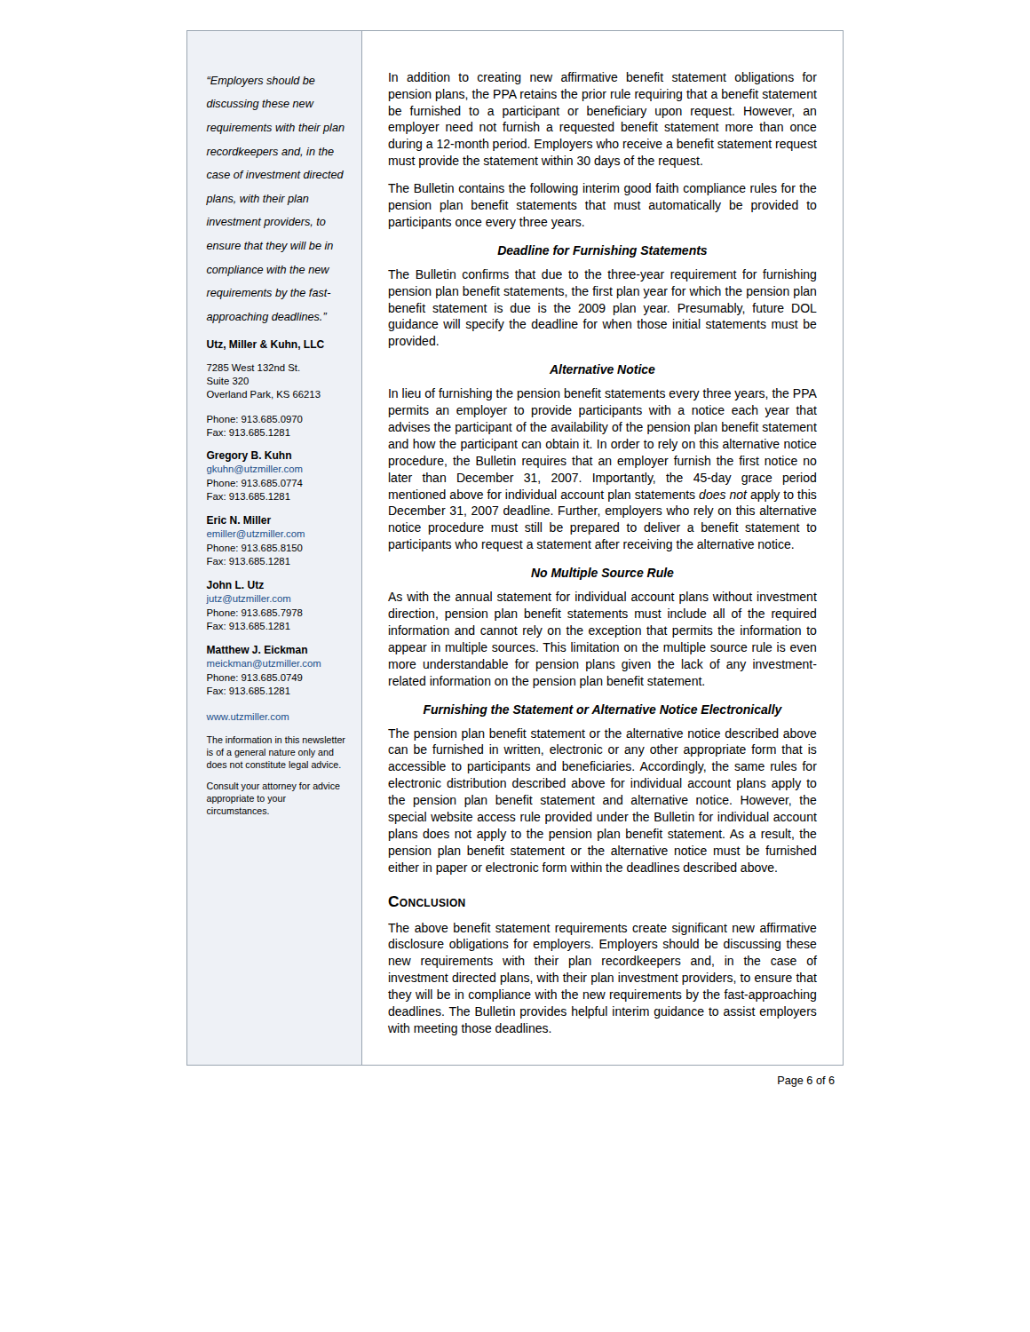“Employers should be discussing these new requirements with their plan recordkeepers and, in the case of investment directed plans, with their plan investment providers, to ensure that they will be in compliance with the new requirements by the fast-approaching deadlines.”
Utz, Miller & Kuhn, LLC
7285 West 132nd St.
Suite 320
Overland Park, KS 66213
Phone: 913.685.0970
Fax: 913.685.1281
Gregory B. Kuhn
gkuhn@utzmiller.com
Phone: 913.685.0774
Fax: 913.685.1281
Eric N. Miller
emiller@utzmiller.com
Phone: 913.685.8150
Fax: 913.685.1281
John L. Utz
jutz@utzmiller.com
Phone: 913.685.7978
Fax: 913.685.1281
Matthew J. Eickman
meickman@utzmiller.com
Phone: 913.685.0749
Fax: 913.685.1281
www.utzmiller.com
The information in this newsletter is of a general nature only and does not constitute legal advice.
Consult your attorney for advice appropriate to your circumstances.
In addition to creating new affirmative benefit statement obligations for pension plans, the PPA retains the prior rule requiring that a benefit statement be furnished to a participant or beneficiary upon request. However, an employer need not furnish a requested benefit statement more than once during a 12-month period. Employers who receive a benefit statement request must provide the statement within 30 days of the request.
The Bulletin contains the following interim good faith compliance rules for the pension plan benefit statements that must automatically be provided to participants once every three years.
Deadline for Furnishing Statements
The Bulletin confirms that due to the three-year requirement for furnishing pension plan benefit statements, the first plan year for which the pension plan benefit statement is due is the 2009 plan year. Presumably, future DOL guidance will specify the deadline for when those initial statements must be provided.
Alternative Notice
In lieu of furnishing the pension benefit statements every three years, the PPA permits an employer to provide participants with a notice each year that advises the participant of the availability of the pension plan benefit statement and how the participant can obtain it. In order to rely on this alternative notice procedure, the Bulletin requires that an employer furnish the first notice no later than December 31, 2007. Importantly, the 45-day grace period mentioned above for individual account plan statements does not apply to this December 31, 2007 deadline. Further, employers who rely on this alternative notice procedure must still be prepared to deliver a benefit statement to participants who request a statement after receiving the alternative notice.
No Multiple Source Rule
As with the annual statement for individual account plans without investment direction, pension plan benefit statements must include all of the required information and cannot rely on the exception that permits the information to appear in multiple sources. This limitation on the multiple source rule is even more understandable for pension plans given the lack of any investment-related information on the pension plan benefit statement.
Furnishing the Statement or Alternative Notice Electronically
The pension plan benefit statement or the alternative notice described above can be furnished in written, electronic or any other appropriate form that is accessible to participants and beneficiaries. Accordingly, the same rules for electronic distribution described above for individual account plans apply to the pension plan benefit statement and alternative notice. However, the special website access rule provided under the Bulletin for individual account plans does not apply to the pension plan benefit statement. As a result, the pension plan benefit statement or the alternative notice must be furnished either in paper or electronic form within the deadlines described above.
Conclusion
The above benefit statement requirements create significant new affirmative disclosure obligations for employers. Employers should be discussing these new requirements with their plan recordkeepers and, in the case of investment directed plans, with their plan investment providers, to ensure that they will be in compliance with the new requirements by the fast-approaching deadlines. The Bulletin provides helpful interim guidance to assist employers with meeting those deadlines.
Page 6 of 6